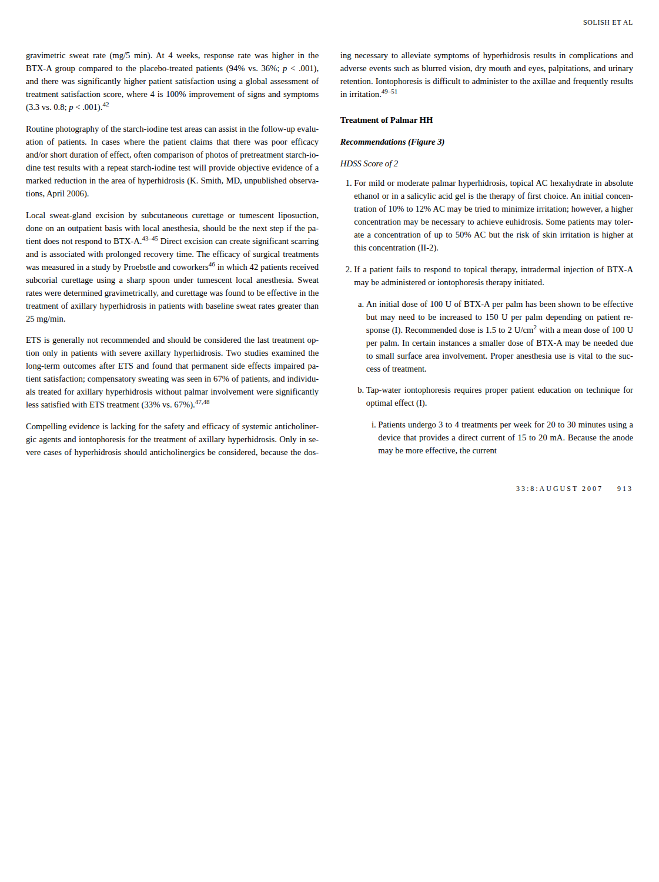SOLISH ET AL
gravimetric sweat rate (mg/5 min). At 4 weeks, response rate was higher in the BTX-A group compared to the placebo-treated patients (94% vs. 36%; p < .001), and there was significantly higher patient satisfaction using a global assessment of treatment satisfaction score, where 4 is 100% improvement of signs and symptoms (3.3 vs. 0.8; p < .001).42
Routine photography of the starch-iodine test areas can assist in the follow-up evaluation of patients. In cases where the patient claims that there was poor efficacy and/or short duration of effect, often comparison of photos of pretreatment starch-iodine test results with a repeat starch-iodine test will provide objective evidence of a marked reduction in the area of hyperhidrosis (K. Smith, MD, unpublished observations, April 2006).
Local sweat-gland excision by subcutaneous curettage or tumescent liposuction, done on an outpatient basis with local anesthesia, should be the next step if the patient does not respond to BTX-A.43–45 Direct excision can create significant scarring and is associated with prolonged recovery time. The efficacy of surgical treatments was measured in a study by Proebstle and coworkers46 in which 42 patients received subcorial curettage using a sharp spoon under tumescent local anesthesia. Sweat rates were determined gravimetrically, and curettage was found to be effective in the treatment of axillary hyperhidrosis in patients with baseline sweat rates greater than 25 mg/min.
ETS is generally not recommended and should be considered the last treatment option only in patients with severe axillary hyperhidrosis. Two studies examined the long-term outcomes after ETS and found that permanent side effects impaired patient satisfaction; compensatory sweating was seen in 67% of patients, and individuals treated for axillary hyperhidrosis without palmar involvement were significantly less satisfied with ETS treatment (33% vs. 67%).47,48
Compelling evidence is lacking for the safety and efficacy of systemic anticholinergic agents and iontophoresis for the treatment of axillary hyperhidrosis. Only in severe cases of hyperhidrosis should anticholinergics be considered, because the dosing necessary to alleviate symptoms of hyperhidrosis results in complications and adverse events such as blurred vision, dry mouth and eyes, palpitations, and urinary retention. Iontophoresis is difficult to administer to the axillae and frequently results in irritation.49–51
Treatment of Palmar HH
Recommendations (Figure 3)
HDSS Score of 2
For mild or moderate palmar hyperhidrosis, topical AC hexahydrate in absolute ethanol or in a salicylic acid gel is the therapy of first choice. An initial concentration of 10% to 12% AC may be tried to minimize irritation; however, a higher concentration may be necessary to achieve euhidrosis. Some patients may tolerate a concentration of up to 50% AC but the risk of skin irritation is higher at this concentration (II-2).
If a patient fails to respond to topical therapy, intradermal injection of BTX-A may be administered or iontophoresis therapy initiated.
An initial dose of 100 U of BTX-A per palm has been shown to be effective but may need to be increased to 150 U per palm depending on patient response (I). Recommended dose is 1.5 to 2 U/cm2 with a mean dose of 100 U per palm. In certain instances a smaller dose of BTX-A may be needed due to small surface area involvement. Proper anesthesia use is vital to the success of treatment.
Tap-water iontophoresis requires proper patient education on technique for optimal effect (I).
Patients undergo 3 to 4 treatments per week for 20 to 30 minutes using a device that provides a direct current of 15 to 20 mA. Because the anode may be more effective, the current
33:8:AUGUST 2007 913